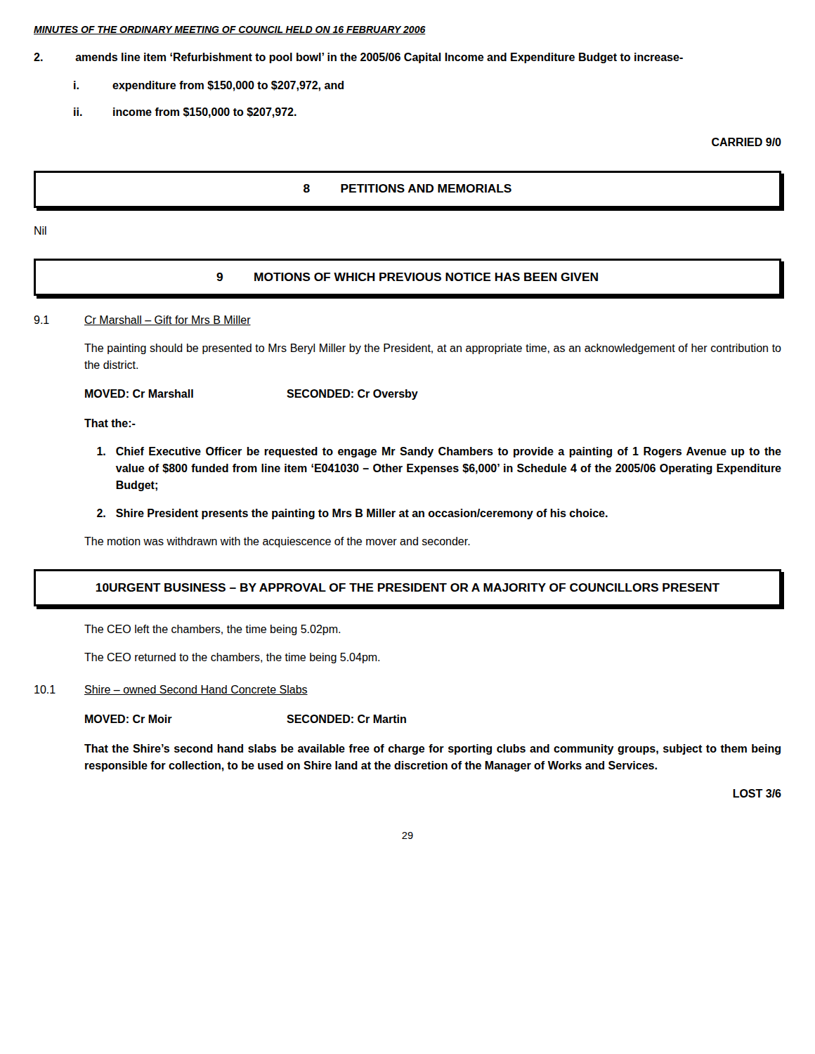MINUTES OF THE ORDINARY MEETING OF COUNCIL HELD ON 16 FEBRUARY 2006
2.
amends line item ‘Refurbishment to pool bowl’ in the 2005/06 Capital Income and Expenditure Budget to increase-
i.
expenditure from $150,000 to $207,972, and
ii.
income from $150,000 to $207,972.
CARRIED 9/0
8 PETITIONS AND MEMORIALS
Nil
9 MOTIONS OF WHICH PREVIOUS NOTICE HAS BEEN GIVEN
9.1
Cr Marshall – Gift for Mrs B Miller
The painting should be presented to Mrs Beryl Miller by the President, at an appropriate time, as an acknowledgement of her contribution to the district.
MOVED: Cr Marshall SECONDED: Cr Oversby
That the:-
Chief Executive Officer be requested to engage Mr Sandy Chambers to provide a painting of 1 Rogers Avenue up to the value of $800 funded from line item ‘E041030 – Other Expenses $6,000’ in Schedule 4 of the 2005/06 Operating Expenditure Budget;
Shire President presents the painting to Mrs B Miller at an occasion/ceremony of his choice.
The motion was withdrawn with the acquiescence of the mover and seconder.
10 URGENT BUSINESS – BY APPROVAL OF THE PRESIDENT OR A MAJORITY OF COUNCILLORS PRESENT
The CEO left the chambers, the time being 5.02pm.
The CEO returned to the chambers, the time being 5.04pm.
10.1
Shire – owned Second Hand Concrete Slabs
MOVED: Cr Moir SECONDED: Cr Martin
That the Shire’s second hand slabs be available free of charge for sporting clubs and community groups, subject to them being responsible for collection, to be used on Shire land at the discretion of the Manager of Works and Services.
LOST 3/6
29